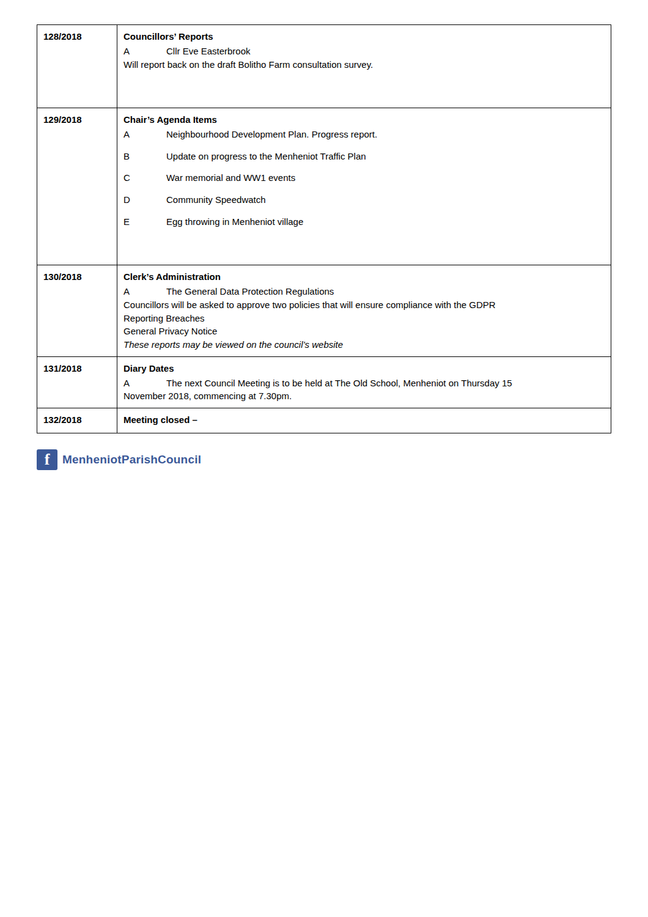| 128/2018 | Councillors’ Reports A Cllr Eve Easterbrook Will report back on the draft Bolitho Farm consultation survey. |
| 129/2018 | Chair’s Agenda Items A Neighbourhood Development Plan. Progress report. B Update on progress to the Menheniot Traffic Plan C War memorial and WW1 events D Community Speedwatch E Egg throwing in Menheniot village |
| 130/2018 | Clerk’s Administration A The General Data Protection Regulations Councillors will be asked to approve two policies that will ensure compliance with the GDPR Reporting Breaches General Privacy Notice These reports may be viewed on the council’s website |
| 131/2018 | Diary Dates A The next Council Meeting is to be held at The Old School, Menheniot on Thursday 15 November 2018, commencing at 7.30pm. |
| 132/2018 | Meeting closed – |
f MenheniotParishCouncil